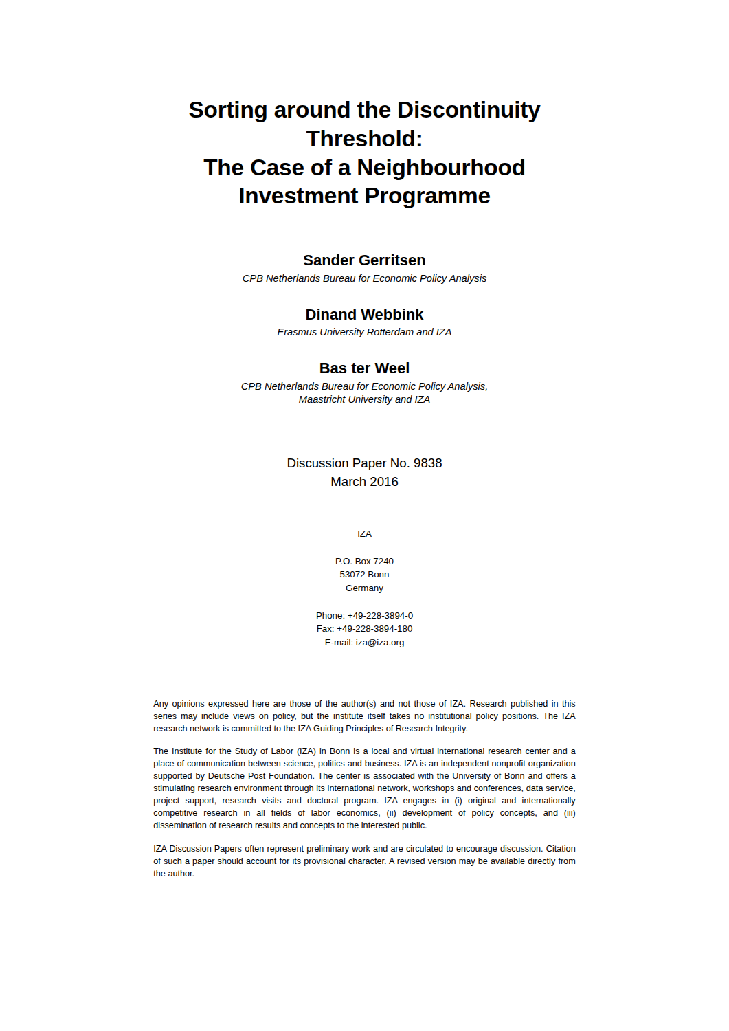Sorting around the Discontinuity Threshold:
The Case of a Neighbourhood
Investment Programme
Sander Gerritsen
CPB Netherlands Bureau for Economic Policy Analysis
Dinand Webbink
Erasmus University Rotterdam and IZA
Bas ter Weel
CPB Netherlands Bureau for Economic Policy Analysis,
Maastricht University and IZA
Discussion Paper No. 9838
March 2016
IZA
P.O. Box 7240
53072 Bonn
Germany
Phone: +49-228-3894-0
Fax: +49-228-3894-180
E-mail: iza@iza.org
Any opinions expressed here are those of the author(s) and not those of IZA. Research published in this series may include views on policy, but the institute itself takes no institutional policy positions. The IZA research network is committed to the IZA Guiding Principles of Research Integrity.
The Institute for the Study of Labor (IZA) in Bonn is a local and virtual international research center and a place of communication between science, politics and business. IZA is an independent nonprofit organization supported by Deutsche Post Foundation. The center is associated with the University of Bonn and offers a stimulating research environment through its international network, workshops and conferences, data service, project support, research visits and doctoral program. IZA engages in (i) original and internationally competitive research in all fields of labor economics, (ii) development of policy concepts, and (iii) dissemination of research results and concepts to the interested public.
IZA Discussion Papers often represent preliminary work and are circulated to encourage discussion. Citation of such a paper should account for its provisional character. A revised version may be available directly from the author.